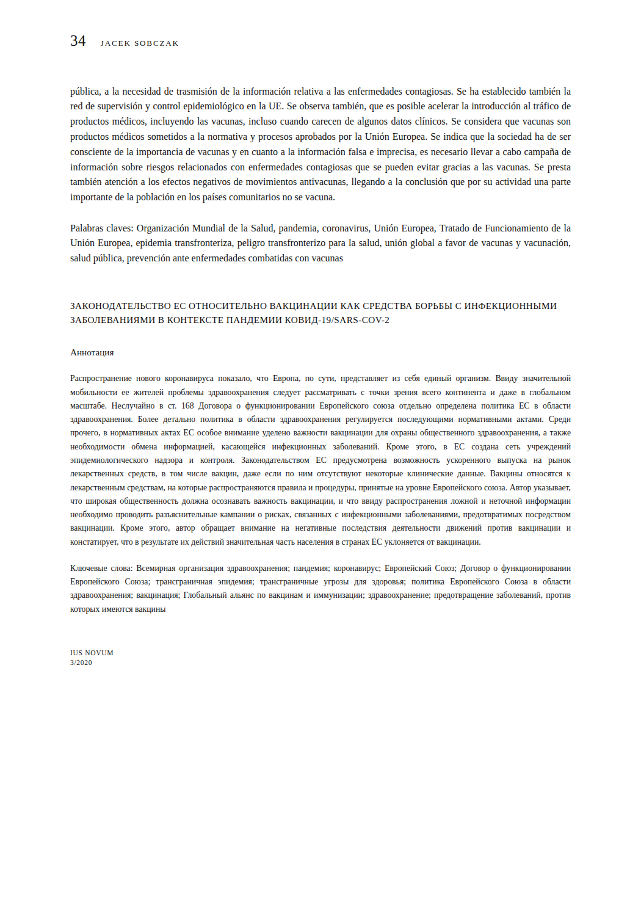34
Jacek Sobczak
pública, a la necesidad de trasmisión de la información relativa a las enfermedades contagiosas. Se ha establecido también la red de supervisión y control epidemiológico en la UE. Se observa también, que es posible acelerar la introducción al tráfico de productos médicos, incluyendo las vacunas, incluso cuando carecen de algunos datos clínicos. Se considera que vacunas son productos médicos sometidos a la normativa y procesos aprobados por la Unión Europea. Se indica que la sociedad ha de ser consciente de la importancia de vacunas y en cuanto a la información falsa e imprecisa, es necesario llevar a cabo campaña de información sobre riesgos relacionados con enfermedades contagiosas que se pueden evitar gracias a las vacunas. Se presta también atención a los efectos negativos de movimientos antivacunas, llegando a la conclusión que por su actividad una parte importante de la población en los países comunitarios no se vacuna.
Palabras claves: Organización Mundial de la Salud, pandemia, coronavirus, Unión Europea, Tratado de Funcionamiento de la Unión Europea, epidemia transfronteriza, peligro transfronterizo para la salud, unión global a favor de vacunas y vacunación, salud pública, prevención ante enfermedades combatidas con vacunas
Законодательство ЕС относительно вакцинации как средства борьбы с инфекционными заболеваниями в контексте пандемии Ковид-19/SARS-CoV-2
Аннотация
Распространение нового коронавируса показало, что Европа, по сути, представляет из себя единый организм. Ввиду значительной мобильности ее жителей проблемы здравоохранения следует рассматривать с точки зрения всего континента и даже в глобальном масштабе. Неслучайно в ст. 168 Договора о функционировании Европейского союза отдельно определена политика ЕС в области здравоохранения. Более детально политика в области здравоохранения регулируется последующими нормативными актами. Среди прочего, в нормативных актах ЕС особое внимание уделено важности вакцинации для охраны общественного здравоохранения, а также необходимости обмена информацией, касающейся инфекционных заболеваний. Кроме этого, в ЕС создана сеть учреждений эпидемиологического надзора и контроля. Законодательством ЕС предусмотрена возможность ускоренного выпуска на рынок лекарственных средств, в том числе вакцин, даже если по ним отсутствуют некоторые клинические данные. Вакцины относятся к лекарственным средствам, на которые распространяются правила и процедуры, принятые на уровне Европейского союза. Автор указывает, что широкая общественность должна осознавать важность вакцинации, и что ввиду распространения ложной и неточной информации необходимо проводить разъяснительные кампании о рисках, связанных с инфекционными заболеваниями, предотвратимых посредством вакцинации. Кроме этого, автор обращает внимание на негативные последствия деятельности движений против вакцинации и констатирует, что в результате их действий значительная часть населения в странах ЕС уклоняется от вакцинации.
Ключевые слова: Всемирная организация здравоохранения; пандемия; коронавирус; Европейский Союз; Договор о функционировании Европейского Союза; трансграничная эпидемия; трансграничные угрозы для здоровья; политика Европейского Союза в области здравоохранения; вакцинация; Глобальный альянс по вакцинам и иммунизации; здравоохранение; предотвращение заболеваний, против которых имеются вакцины
Ius Novum
3/2020